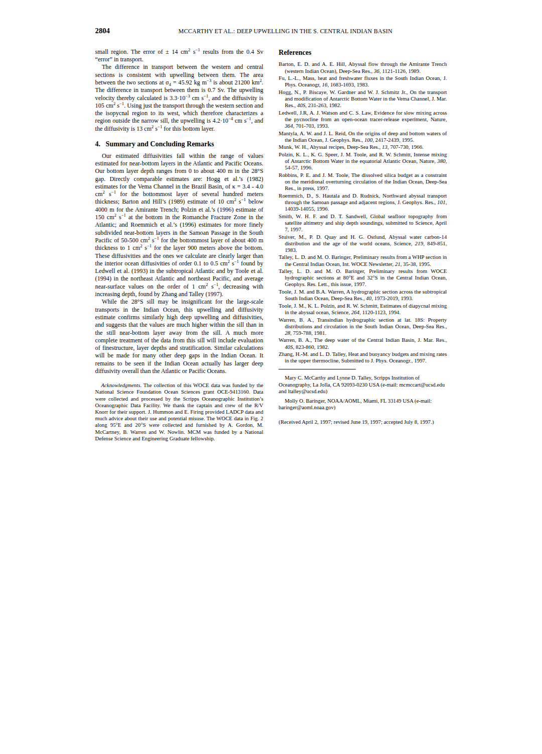2804
McCarthy et al.: Deep Upwelling in the S. Central Indian Basin
small region. The error of ± 14 cm2 s−1 results from the 0.4 Sv “error” in transport.
The difference in transport between the western and central sections is consistent with upwelling between them. The area between the two sections at σ4 = 45.92 kg m−3 is about 21200 km2. The difference in transport between them is 0.7 Sv. The upwelling velocity thereby calculated is 3.3·10−3 cm s−1, and the diffusivity is 105 cm2 s−1. Using just the transport through the western section and the isopycnal region to its west, which therefore characterizes a region outside the narrow sill, the upwelling is 4.2·10−4 cm s−1, and the diffusivity is 13 cm2 s−1 for this bottom layer.
4. Summary and Concluding Remarks
Our estimated diffusivities fall within the range of values estimated for near-bottom layers in the Atlantic and Pacific Oceans. Our bottom layer depth ranges from 0 to about 400 m in the 28°S gap. Directly comparable estimates are: Hogg et al.’s (1982) estimates for the Vema Channel in the Brazil Basin, of κ = 3.4 - 4.0 cm2 s−1 for the bottommost layer of several hundred meters thickness; Barton and Hill’s (1989) estimate of 10 cm2 s−1 below 4000 m for the Amirante Trench; Polzin et al.’s (1996) estimate of 150 cm2 s−1 at the bottom in the Romanche Fracture Zone in the Atlantic; and Roemmich et al.’s (1996) estimates for more finely subdivided near-bottom layers in the Samoan Passage in the South Pacific of 50-500 cm2 s−1 for the bottommost layer of about 400 m thickness to 1 cm2 s−1 for the layer 900 meters above the bottom. These diffusivities and the ones we calculate are clearly larger than the interior ocean diffusivities of order 0.1 to 0.5 cm2 s−1 found by Ledwell et al. (1993) in the subtropical Atlantic and by Toole et al. (1994) in the northeast Atlantic and northeast Pacific, and average near-surface values on the order of 1 cm2 s−1, decreasing with increasing depth, found by Zhang and Talley (1997).
While the 28°S sill may be insignificant for the large-scale transports in the Indian Ocean, this upwelling and diffusivity estimate confirms similarly high deep upwelling and diffusivities, and suggests that the values are much higher within the sill than in the still near-bottom layer away from the sill. A much more complete treatment of the data from this sill will include evaluation of finestructure, layer depths and stratification. Similar calculations will be made for many other deep gaps in the Indian Ocean. It remains to be seen if the Indian Ocean actually has larger deep diffusivity overall than the Atlantic or Pacific Oceans.
Acknowledgments. The collection of this WOCE data was funded by the National Science Foundation Ocean Sciences grant OCE-9413160. Data were collected and processed by the Scripps Oceanographic Institution’s Oceanographic Data Facility. We thank the captain and crew of the R/V Knorr for their support. J. Hummon and E. Firing provided LADCP data and much advice about their use and potential misuse. The WOCE data in Fig. 2 along 95°E and 20°S were collected and furnished by A. Gordon, M. McCartney, B. Warren and W. Nowlin. MCM was funded by a National Defense Science and Engineering Graduate fellowship.
References
Barton, E. D. and A. E. Hill, Abyssal flow through the Amirante Trench (western Indian Ocean), Deep-Sea Res., 36, 1121-1126, 1989.
Fu, L.-L., Mass, heat and freshwater fluxes in the South Indian Ocean, J. Phys. Oceanogr, 16, 1683-1693, 1983.
Hogg, N., P. Biscaye, W. Gardner and W. J. Schmitz Jr., On the transport and modification of Antarctic Bottom Water in the Vema Channel, J. Mar. Res., 40S, 231-263, 1982.
Ledwell, J.R, A. J. Watson and C. S. Law, Evidence for slow mixing across the pycnocline from an open-ocean tracer-release experiment, Nature, 364, 701-703, 1993.
Mantyla, A. W. and J. L. Reid, On the origins of deep and bottom waters of the Indian Ocean, J. Geophys. Res., 100, 2417-2439, 1995.
Munk, W. H., Abyssal recipes, Deep-Sea Res., 13, 707-730, 1966.
Polzin, K. L., K. G. Speer, J. M. Toole, and R. W. Schmitt, Intense mixing of Antarctic Bottom Water in the equatorial Atlantic Ocean, Nature, 380, 54-57, 1996.
Robbins, P. E. and J. M. Toole, The dissolved silica budget as a constraint on the meridional overturning circulation of the Indian Ocean, Deep-Sea Res., in press, 1997.
Roemmich, D., S. Hautala and D. Rudnick, Northward abyssal transport through the Samoan passage and adjacent regions, J. Geophys. Res., 101, 14039-14055, 1996.
Smith, W. H. F. and D. T. Sandwell, Global seafloor topography from satellite altimetry and ship depth soundings, submitted to Science, April 7, 1997.
Stuiver, M., P. D. Quay and H. G. Ostlund, Abyssal water carbon-14 distribution and the age of the world oceans, Science, 219, 849-851, 1983.
Talley, L. D. and M. O. Baringer, Preliminary results from a WHP section in the Central Indian Ocean, Int. WOCE Newsletter, 21, 35-38, 1995.
Talley, L. D. and M. O. Baringer, Preliminary results from WOCE hydrographic sections at 80°E and 32°S in the Central Indian Ocean, Geophys. Res. Lett., this issue, 1997.
Toole, J. M. and B.A. Warren, A hydrographic section across the subtropical South Indian Ocean, Deep-Sea Res., 40, 1973-2019, 1993.
Toole, J. M., K. L. Polzin, and R. W. Schmitt, Estimates of diapycnal mixing in the abyssal ocean, Science, 264, 1120-1123, 1994.
Warren, B. A., Transindian hydrographic section at lat. 18S: Property distributions and circulation in the South Indian Ocean, Deep-Sea Res., 28, 759-788, 1981.
Warren, B. A., The deep water of the Central Indian Basin, J. Mar. Res., 40S, 823-860, 1982.
Zhang, H.-M. and L. D. Talley, Heat and buoyancy budgets and mixing rates in the upper thermocline, Submitted to J. Phys. Oceanogr., 1997.
Mary C. McCarthy and Lynne D. Talley, Scripps Institution of Oceanography, La Jolla, CA 92093-0230 USA (e-mail: mcmccart@ucsd.edu and ltalley@ucsd.edu)
Molly O. Baringer, NOAA/AOML, Miami, FL 33149 USA (e-mail: baringer@aoml.noaa.gov)
(Received April 2, 1997; revised June 19, 1997; accepted July 8, 1997.)